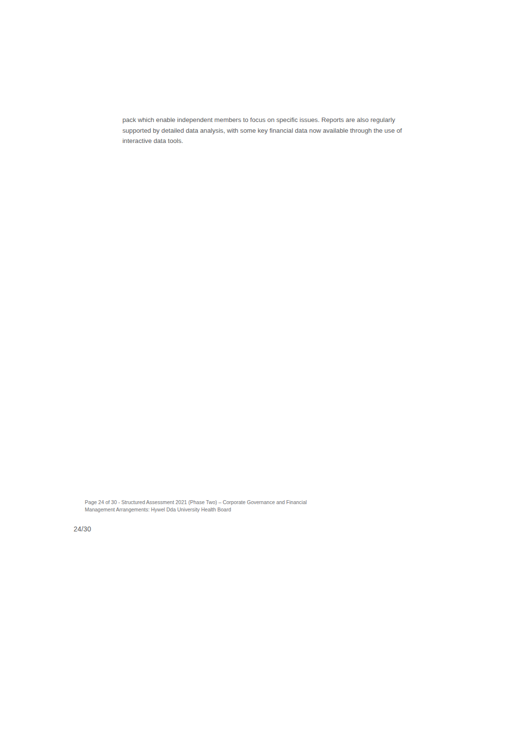pack which enable independent members to focus on specific issues. Reports are also regularly supported by detailed data analysis, with some key financial data now available through the use of interactive data tools.
Page 24 of 30 - Structured Assessment 2021 (Phase Two) – Corporate Governance and Financial Management Arrangements: Hywel Dda University Health Board
24/30